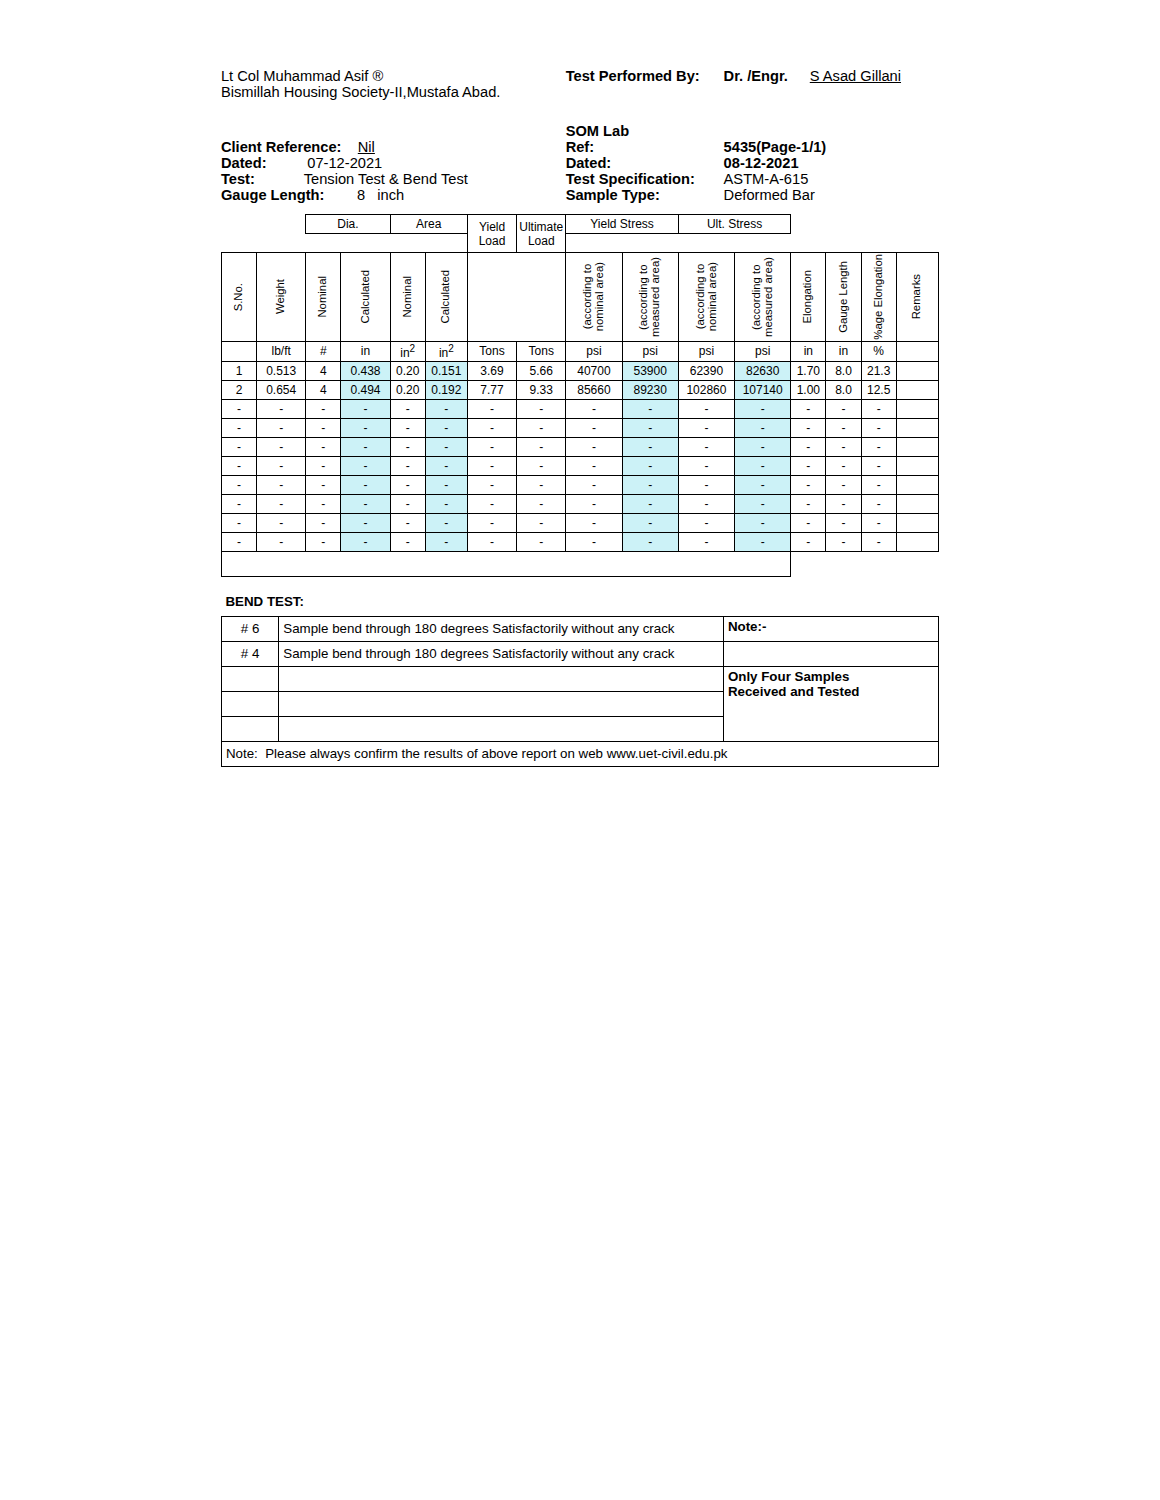| Lt Col Muhammad Asif ® | Test Performed By: | Dr. /Engr. | S Asad Gillani |
| Bismillah Housing Society-II,Mustafa Abad. | | | |
| | SOM Lab |
| Client Reference: Nil | Ref: | 5435(Page-1/1) |
| Dated: 07-12-2021 | Dated: | 08-12-2021 |
| Test: Tension Test & Bend Test | Test Specification: | ASTM-A-615 |
| Gauge Length: 8 inch | Sample Type: | Deformed Bar |
| | | Dia. | Area | Yield Load | Ultimate Load | Yield Stress | Ult. Stress | | | | |
| S.No. | Weight | Nominal | Calculated | Nominal | Calculated | | | (according to nominal area) | (according to measured area) | (according to nominal area) | (according to measured area) | Elongation | Gauge Length | %age Elongation | Remarks |
| | lb/ft | # | in | in 2 | in 2 | Tons | Tons | psi | psi | psi | psi | in | in | % | |
| 1 | 0.513 | 4 | 0.438 | 0.20 | 0.151 | 3.69 | 5.66 | 40700 | 53900 | 62390 | 82630 | 1.70 | 8.0 | 21.3 | |
| 2 | 0.654 | 4 | 0.494 | 0.20 | 0.192 | 7.77 | 9.33 | 85660 | 89230 | 102860 | 107140 | 1.00 | 8.0 | 12.5 | |
| - | - | - | - | - | - | - | - | - | - | - | - | - | - | - | |
| - | - | - | - | - | - | - | - | - | - | - | - | - | - | - | |
| - | - | - | - | - | - | - | - | - | - | - | - | - | - | - | |
| - | - | - | - | - | - | - | - | - | - | - | - | - | - | - | |
| - | - | - | - | - | - | - | - | - | - | - | - | - | - | - | |
| - | - | - | - | - | - | - | - | - | - | - | - | - | - | - | |
| - | - | - | - | - | - | - | - | - | - | - | - | - | - | - | |
| - | - | - | - | - | - | - | - | - | - | - | - | - | - | - | |
| BEND TEST: |
| # 6 | Sample bend through 180 degrees Satisfactorily without any crack | Note:- |
| # 4 | Sample bend through 180 degrees Satisfactorily without any crack | |
| | | Only Four Samples Received and Tested |
| Note: Please always confirm the results of above report on web www.uet-civil.edu.pk |